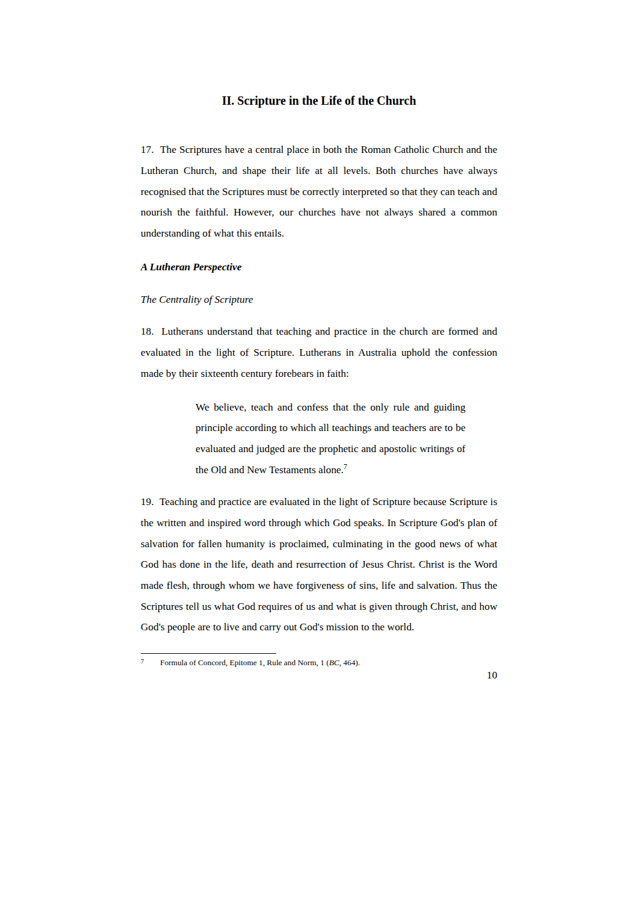II. Scripture in the Life of the Church
17. The Scriptures have a central place in both the Roman Catholic Church and the Lutheran Church, and shape their life at all levels. Both churches have always recognised that the Scriptures must be correctly interpreted so that they can teach and nourish the faithful. However, our churches have not always shared a common understanding of what this entails.
A Lutheran Perspective
The Centrality of Scripture
18. Lutherans understand that teaching and practice in the church are formed and evaluated in the light of Scripture. Lutherans in Australia uphold the confession made by their sixteenth century forebears in faith:
We believe, teach and confess that the only rule and guiding principle according to which all teachings and teachers are to be evaluated and judged are the prophetic and apostolic writings of the Old and New Testaments alone.7
19. Teaching and practice are evaluated in the light of Scripture because Scripture is the written and inspired word through which God speaks. In Scripture God's plan of salvation for fallen humanity is proclaimed, culminating in the good news of what God has done in the life, death and resurrection of Jesus Christ. Christ is the Word made flesh, through whom we have forgiveness of sins, life and salvation. Thus the Scriptures tell us what God requires of us and what is given through Christ, and how God's people are to live and carry out God's mission to the world.
7 Formula of Concord, Epitome 1, Rule and Norm, 1 (BC, 464).
10